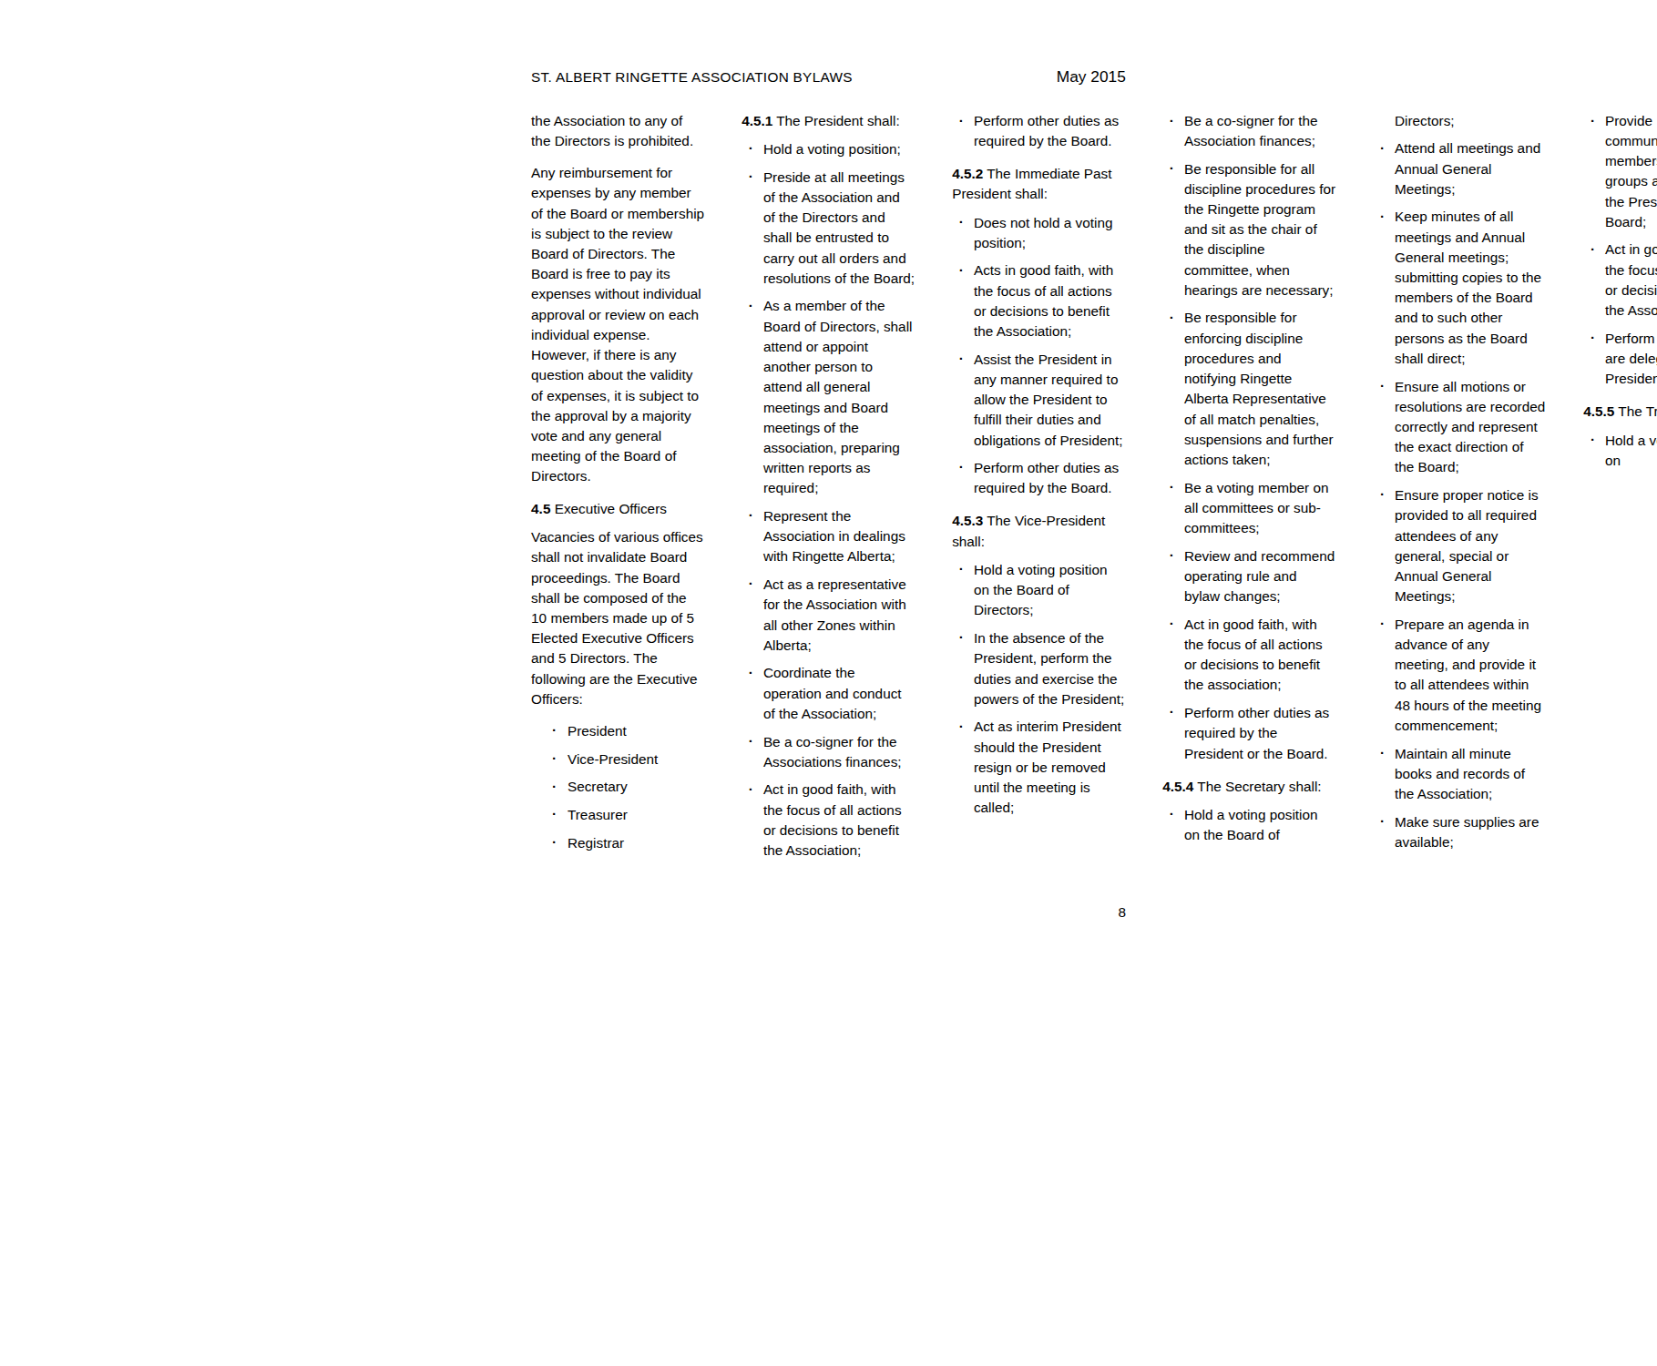ST. ALBERT RINGETTE ASSOCIATION BYLAWS
May 2015
the Association to any of the Directors is prohibited.
Any reimbursement for expenses by any member of the Board or membership is subject to the review Board of Directors. The Board is free to pay its expenses without individual approval or review on each individual expense. However, if there is any question about the validity of expenses, it is subject to the approval by a majority vote and any general meeting of the Board of Directors.
4.5 Executive Officers
Vacancies of various offices shall not invalidate Board proceedings. The Board shall be composed of the 10 members made up of 5 Elected Executive Officers and 5 Directors. The following are the Executive Officers:
President
Vice-President
Secretary
Treasurer
Registrar
4.5.1 The President shall:
Hold a voting position;
Preside at all meetings of the Association and of the Directors and shall be entrusted to carry out all orders and resolutions of the Board;
As a member of the Board of Directors, shall attend or appoint another person to attend all general meetings and Board meetings of the association, preparing written reports as required;
Represent the Association in dealings with Ringette Alberta;
Act as a representative for the Association with all other Zones within Alberta;
Coordinate the operation and conduct of the Association;
Be a co-signer for the Associations finances;
Act in good faith, with the focus of all actions or decisions to benefit the Association;
Perform other duties as required by the Board.
4.5.2 The Immediate Past President shall:
Does not hold a voting position;
Acts in good faith, with the focus of all actions or decisions to benefit the Association;
Assist the President in any manner required to allow the President to fulfill their duties and obligations of President;
Perform other duties as required by the Board.
4.5.3 The Vice-President shall:
Hold a voting position on the Board of Directors;
In the absence of the President, perform the duties and exercise the powers of the President;
Act as interim President should the President resign or be removed until the meeting is called;
Be a co-signer for the Association finances;
Be responsible for all discipline procedures for the Ringette program and sit as the chair of the discipline committee, when hearings are necessary;
Be responsible for enforcing discipline procedures and notifying Ringette Alberta Representative of all match penalties, suspensions and further actions taken;
Be a voting member on all committees or sub-committees;
Review and recommend operating rule and bylaw changes;
Act in good faith, with the focus of all actions or decisions to benefit the association;
Perform other duties as required by the President or the Board.
4.5.4 The Secretary shall:
Hold a voting position on the Board of Directors;
Attend all meetings and Annual General Meetings;
Keep minutes of all meetings and Annual General meetings; submitting copies to the members of the Board and to such other persons as the Board shall direct;
Ensure all motions or resolutions are recorded correctly and represent the exact direction of the Board;
Ensure proper notice is provided to all required attendees of any general, special or Annual General Meetings;
Prepare an agenda in advance of any meeting, and provide it to all attendees within 48 hours of the meeting commencement;
Maintain all minute books and records of the Association;
Make sure supplies are available;
Provide communications to the membership or other groups as directed by the President or the Board;
Act in good faith, with the focus of all actions or decisions to benefit the Association;
Perform other duties as are delegated by the President or the Board.
4.5.5 The Treasurer shall:
Hold a voting position on
8